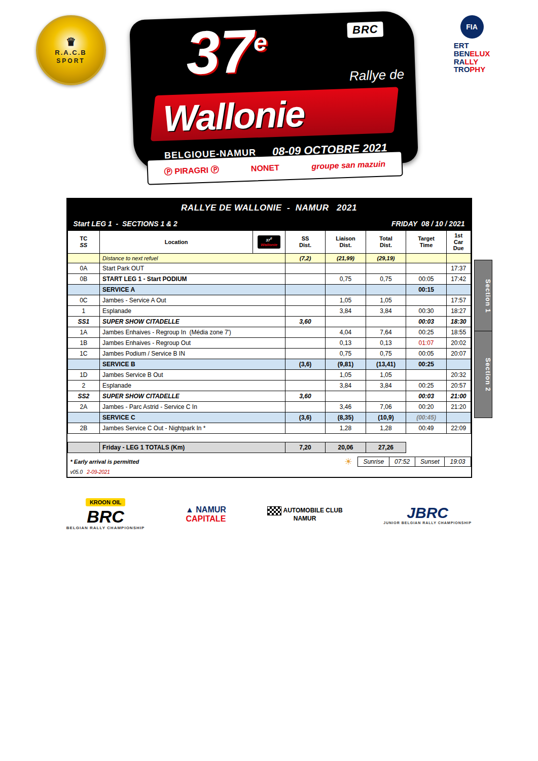♛
R.A.C.B
SPORT
BRC
37e
Rallye de
Wallonie
BELGIQUE-NAMUR
08-09 OCTOBRE 2021
Ⓟ PIRAGRI Ⓟ NONET groupe san mazuin
FIA
ERT
BEN ELUX
RA LLY
TRO PHY
RALLYE DE WALLONIE - NAMUR 2021
Start LEG 1 - SECTIONS 1 & 2 FRIDAY 08 / 10 / 2021
Section 1
Section 2
| TC SS | Location | 37 e Wallonie | SS Dist. | Liaison Dist. | Total Dist. | Target Time | 1st Car Due |
| --- | --- | --- | --- | --- | --- | --- | --- |
| | Distance to next refuel | (7,2) | (21,99) | (29,19) | | |
| 0A | Start Park OUT | | | | | 17:37 |
| 0B | START LEG 1 - Start PODIUM | | 0,75 | 0,75 | 00:05 | 17:42 |
| | SERVICE A | | | | 00:15 | |
| 0C | Jambes - Service A Out | | 1,05 | 1,05 | | 17:57 |
| 1 | Esplanade | | 3,84 | 3,84 | 00:30 | 18:27 |
| SS1 | SUPER SHOW CITADELLE | 3,60 | | | 00:03 | 18:30 |
| 1A | Jambes Enhaives - Regroup In (Média zone 7') | | 4,04 | 7,64 | 00:25 | 18:55 |
| 1B | Jambes Enhaives - Regroup Out | | 0,13 | 0,13 | 01:07 | 20:02 |
| 1C | Jambes Podium / Service B IN | | 0,75 | 0,75 | 00:05 | 20:07 |
| | SERVICE B | (3,6) | (9,81) | (13,41) | 00:25 | |
| 1D | Jambes Service B Out | | 1,05 | 1,05 | | 20:32 |
| 2 | Esplanade | | 3,84 | 3,84 | 00:25 | 20:57 |
| SS2 | SUPER SHOW CITADELLE | 3,60 | | | 00:03 | 21:00 |
| 2A | Jambes - Parc Astrid - Service C In | | 3,46 | 7,06 | 00:20 | 21:20 |
| | SERVICE C | (3,6) | (8,35) | (10,9) | (00:45) | |
| 2B | Jambes Service C Out - Nightpark In * | | 1,28 | 1,28 | 00:49 | 22:09 |
| | Friday - LEG 1 TOTALS (Km) | 7,20 | 20,06 | 27,26 | | |
* Early arrival is permitted
☀
| Sunrise | 07:52 | Sunset | 19:03 |
v05.0 2-09-2021
KROON OIL
BRCBELGIAN RALLY CHAMPIONSHIP
▲ NAMUR
CAPITALE
AUTOMOBILE CLUB
NAMUR
JBRCJUNIOR BELGIAN RALLY CHAMPIONSHIP